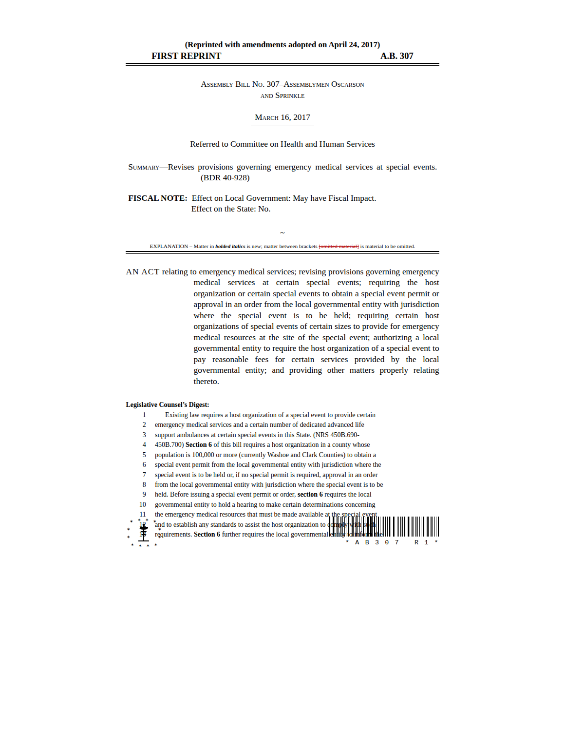(Reprinted with amendments adopted on April 24, 2017)
FIRST REPRINT A.B. 307
Assembly Bill No. 307–Assemblymen Oscarson
and Sprinkle
March 16, 2017
Referred to Committee on Health and Human Services
Summary—Revises provisions governing emergency medical services at special events. (BDR 40-928)
FISCAL NOTE: Effect on Local Government: May have Fiscal Impact. Effect on the State: No.
~
EXPLANATION – Matter in bolded italics is new; matter between brackets [omitted material] is material to be omitted.
AN ACT relating to emergency medical services; revising provisions governing emergency medical services at certain special events; requiring the host organization or certain special events to obtain a special event permit or approval in an order from the local governmental entity with jurisdiction where the special event is to be held; requiring certain host organizations of special events of certain sizes to provide for emergency medical resources at the site of the special event; authorizing a local governmental entity to require the host organization of a special event to pay reasonable fees for certain services provided by the local governmental entity; and providing other matters properly relating thereto.
Legislative Counsel’s Digest:
| 1 | Existing law requires a host organization of a special event to provide certain |
| 2 | emergency medical services and a certain number of dedicated advanced life |
| 3 | support ambulances at certain special events in this State. (NRS 450B.690- |
| 4 | 450B.700) Section 6 of this bill requires a host organization in a county whose |
| 5 | population is 100,000 or more (currently Washoe and Clark Counties) to obtain a |
| 6 | special event permit from the local governmental entity with jurisdiction where the |
| 7 | special event is to be held or, if no special permit is required, approval in an order |
| 8 | from the local governmental entity with jurisdiction where the special event is to be |
| 9 | held. Before issuing a special event permit or order, section 6 requires the local |
| 10 | governmental entity to hold a hearing to make certain determinations concerning |
| 11 | the emergency medical resources that must be made available at the special event |
| 12 | and to establish any standards to assist the host organization to comply with such |
| 13 | requirements. Section 6 further requires the local governmental entity to inform the |
✶ ✶ ✶ ✶ ✶ ✶ ✶ ✶ ✶ ✶ ✶ ✶
* A B 3 0 7 R 1 *